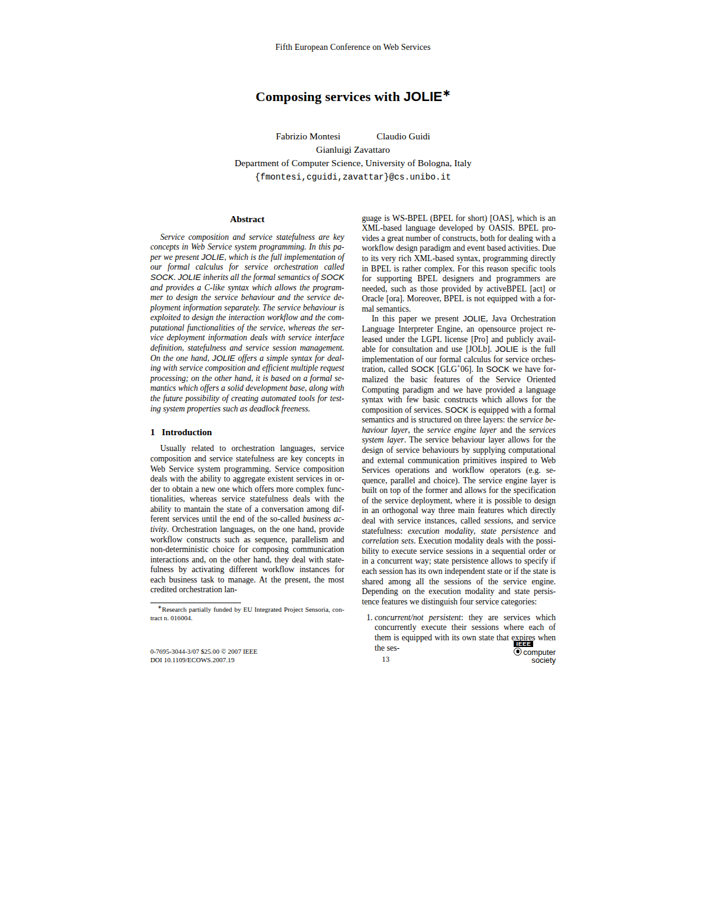Fifth European Conference on Web Services
Composing services with JOLIE∗
Fabrizio Montesi Claudio Guidi Gianluigi Zavattaro Department of Computer Science, University of Bologna, Italy {fmontesi,cguidi,zavattar}@cs.unibo.it
Abstract
Service composition and service statefulness are key concepts in Web Service system programming. In this paper we present JOLIE, which is the full implementation of our formal calculus for service orchestration called SOCK. JOLIE inherits all the formal semantics of SOCK and provides a C-like syntax which allows the programmer to design the service behaviour and the service deployment information separately. The service behaviour is exploited to design the interaction workflow and the computational functionalities of the service, whereas the service deployment information deals with service interface definition, statefulness and service session management. On the one hand, JOLIE offers a simple syntax for dealing with service composition and efficient multiple request processing; on the other hand, it is based on a formal semantics which offers a solid development base, along with the future possibility of creating automated tools for testing system properties such as deadlock freeness.
1 Introduction
Usually related to orchestration languages, service composition and service statefulness are key concepts in Web Service system programming. Service composition deals with the ability to aggregate existent services in order to obtain a new one which offers more complex functionalities, whereas service statefulness deals with the ability to mantain the state of a conversation among different services until the end of the so-called business activity. Orchestration languages, on the one hand, provide workflow constructs such as sequence, parallelism and non-deterministic choice for composing communication interactions and, on the other hand, they deal with statefulness by activating different workflow instances for each business task to manage. At the present, the most credited orchestration lan-
∗Research partially funded by EU Integrated Project Sensoria, contract n. 016004.
guage is WS-BPEL (BPEL for short) [OAS], which is an XML-based language developed by OASIS. BPEL provides a great number of constructs, both for dealing with a workflow design paradigm and event based activities. Due to its very rich XML-based syntax, programming directly in BPEL is rather complex. For this reason specific tools for supporting BPEL designers and programmers are needed, such as those provided by activeBPEL [act] or Oracle [ora]. Moreover, BPEL is not equipped with a formal semantics.
In this paper we present JOLIE, Java Orchestration Language Interpreter Engine, an opensource project released under the LGPL license [Pro] and publicly available for consultation and use [JOLb]. JOLIE is the full implementation of our formal calculus for service orchestration, called SOCK [GLG+06]. In SOCK we have formalized the basic features of the Service Oriented Computing paradigm and we have provided a language syntax with few basic constructs which allows for the composition of services. SOCK is equipped with a formal semantics and is structured on three layers: the service behaviour layer, the service engine layer and the services system layer. The service behaviour layer allows for the design of service behaviours by supplying computational and external communication primitives inspired to Web Services operations and workflow operators (e.g. sequence, parallel and choice). The service engine layer is built on top of the former and allows for the specification of the service deployment, where it is possible to design in an orthogonal way three main features which directly deal with service instances, called sessions, and service statefulness: execution modality, state persistence and correlation sets. Execution modality deals with the possibility to execute service sessions in a sequential order or in a concurrent way; state persistence allows to specify if each session has its own independent state or if the state is shared among all the sessions of the service engine. Depending on the execution modality and state persistence features we distinguish four service categories:
concurrent/not persistent: they are services which concurrently execute their sessions where each of them is equipped with its own state that expires when the ses-
0-7695-3044-3/07 $25.00 © 2007 IEEE
DOI 10.1109/ECOWS.2007.19
13
IEEE computer society